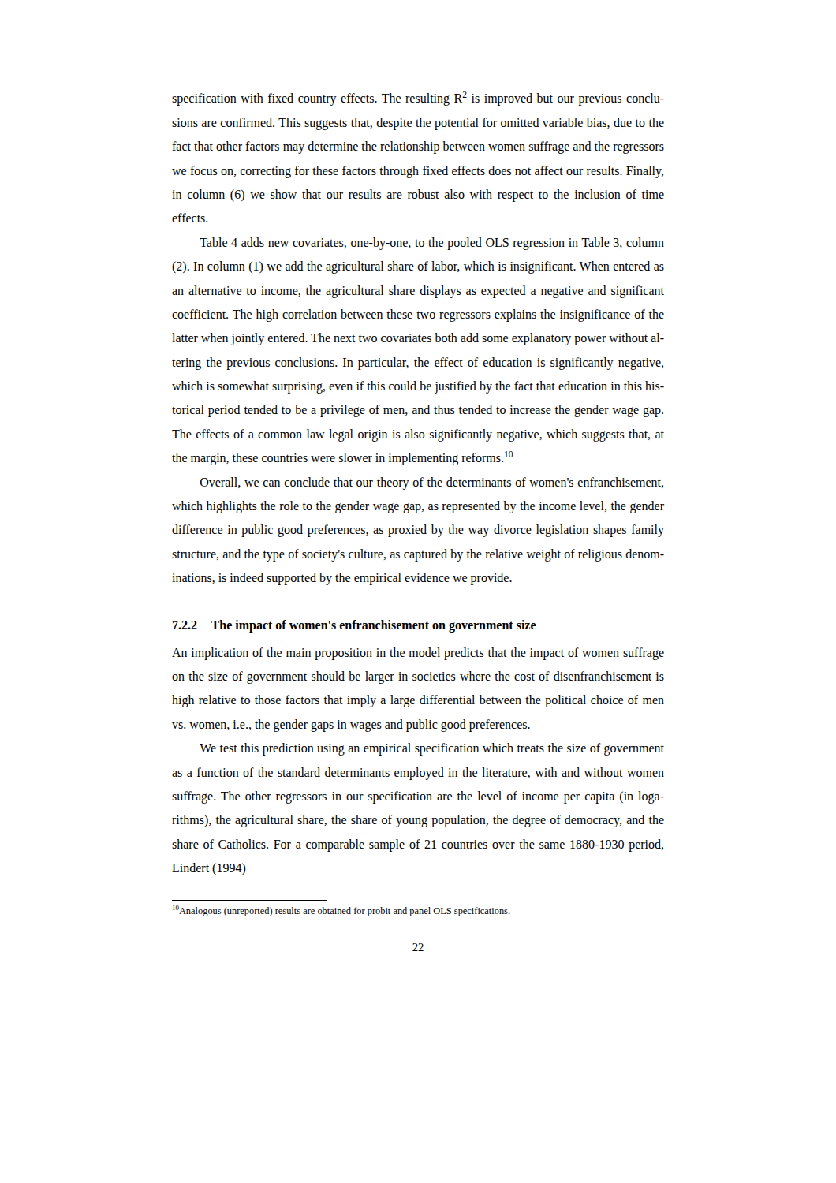specification with fixed country effects. The resulting R2 is improved but our previous conclusions are confirmed. This suggests that, despite the potential for omitted variable bias, due to the fact that other factors may determine the relationship between women suffrage and the regressors we focus on, correcting for these factors through fixed effects does not affect our results. Finally, in column (6) we show that our results are robust also with respect to the inclusion of time effects.
Table 4 adds new covariates, one-by-one, to the pooled OLS regression in Table 3, column (2). In column (1) we add the agricultural share of labor, which is insignificant. When entered as an alternative to income, the agricultural share displays as expected a negative and significant coefficient. The high correlation between these two regressors explains the insignificance of the latter when jointly entered. The next two covariates both add some explanatory power without altering the previous conclusions. In particular, the effect of education is significantly negative, which is somewhat surprising, even if this could be justified by the fact that education in this historical period tended to be a privilege of men, and thus tended to increase the gender wage gap. The effects of a common law legal origin is also significantly negative, which suggests that, at the margin, these countries were slower in implementing reforms.10
Overall, we can conclude that our theory of the determinants of women's enfranchisement, which highlights the role to the gender wage gap, as represented by the income level, the gender difference in public good preferences, as proxied by the way divorce legislation shapes family structure, and the type of society's culture, as captured by the relative weight of religious denominations, is indeed supported by the empirical evidence we provide.
7.2.2 The impact of women's enfranchisement on government size
An implication of the main proposition in the model predicts that the impact of women suffrage on the size of government should be larger in societies where the cost of disenfranchisement is high relative to those factors that imply a large differential between the political choice of men vs. women, i.e., the gender gaps in wages and public good preferences.
We test this prediction using an empirical specification which treats the size of government as a function of the standard determinants employed in the literature, with and without women suffrage. The other regressors in our specification are the level of income per capita (in logarithms), the agricultural share, the share of young population, the degree of democracy, and the share of Catholics. For a comparable sample of 21 countries over the same 1880-1930 period, Lindert (1994)
10Analogous (unreported) results are obtained for probit and panel OLS specifications.
22